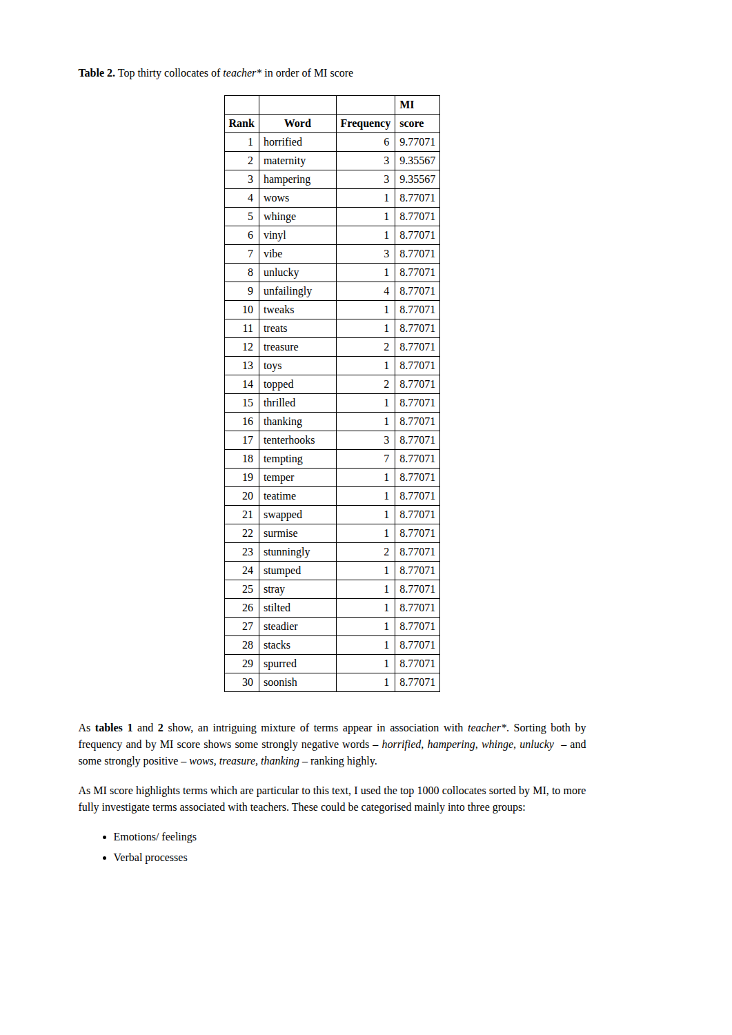Table 2. Top thirty collocates of teacher* in order of MI score
| | | | MI |
| --- | --- | --- | --- |
| Rank | Word | Frequency | score |
| 1 | horrified | 6 | 9.77071 |
| 2 | maternity | 3 | 9.35567 |
| 3 | hampering | 3 | 9.35567 |
| 4 | wows | 1 | 8.77071 |
| 5 | whinge | 1 | 8.77071 |
| 6 | vinyl | 1 | 8.77071 |
| 7 | vibe | 3 | 8.77071 |
| 8 | unlucky | 1 | 8.77071 |
| 9 | unfailingly | 4 | 8.77071 |
| 10 | tweaks | 1 | 8.77071 |
| 11 | treats | 1 | 8.77071 |
| 12 | treasure | 2 | 8.77071 |
| 13 | toys | 1 | 8.77071 |
| 14 | topped | 2 | 8.77071 |
| 15 | thrilled | 1 | 8.77071 |
| 16 | thanking | 1 | 8.77071 |
| 17 | tenterhooks | 3 | 8.77071 |
| 18 | tempting | 7 | 8.77071 |
| 19 | temper | 1 | 8.77071 |
| 20 | teatime | 1 | 8.77071 |
| 21 | swapped | 1 | 8.77071 |
| 22 | surmise | 1 | 8.77071 |
| 23 | stunningly | 2 | 8.77071 |
| 24 | stumped | 1 | 8.77071 |
| 25 | stray | 1 | 8.77071 |
| 26 | stilted | 1 | 8.77071 |
| 27 | steadier | 1 | 8.77071 |
| 28 | stacks | 1 | 8.77071 |
| 29 | spurred | 1 | 8.77071 |
| 30 | soonish | 1 | 8.77071 |
As tables 1 and 2 show, an intriguing mixture of terms appear in association with teacher*. Sorting both by frequency and by MI score shows some strongly negative words – horrified, hampering, whinge, unlucky – and some strongly positive – wows, treasure, thanking – ranking highly.
As MI score highlights terms which are particular to this text, I used the top 1000 collocates sorted by MI, to more fully investigate terms associated with teachers. These could be categorised mainly into three groups:
Emotions/ feelings
Verbal processes